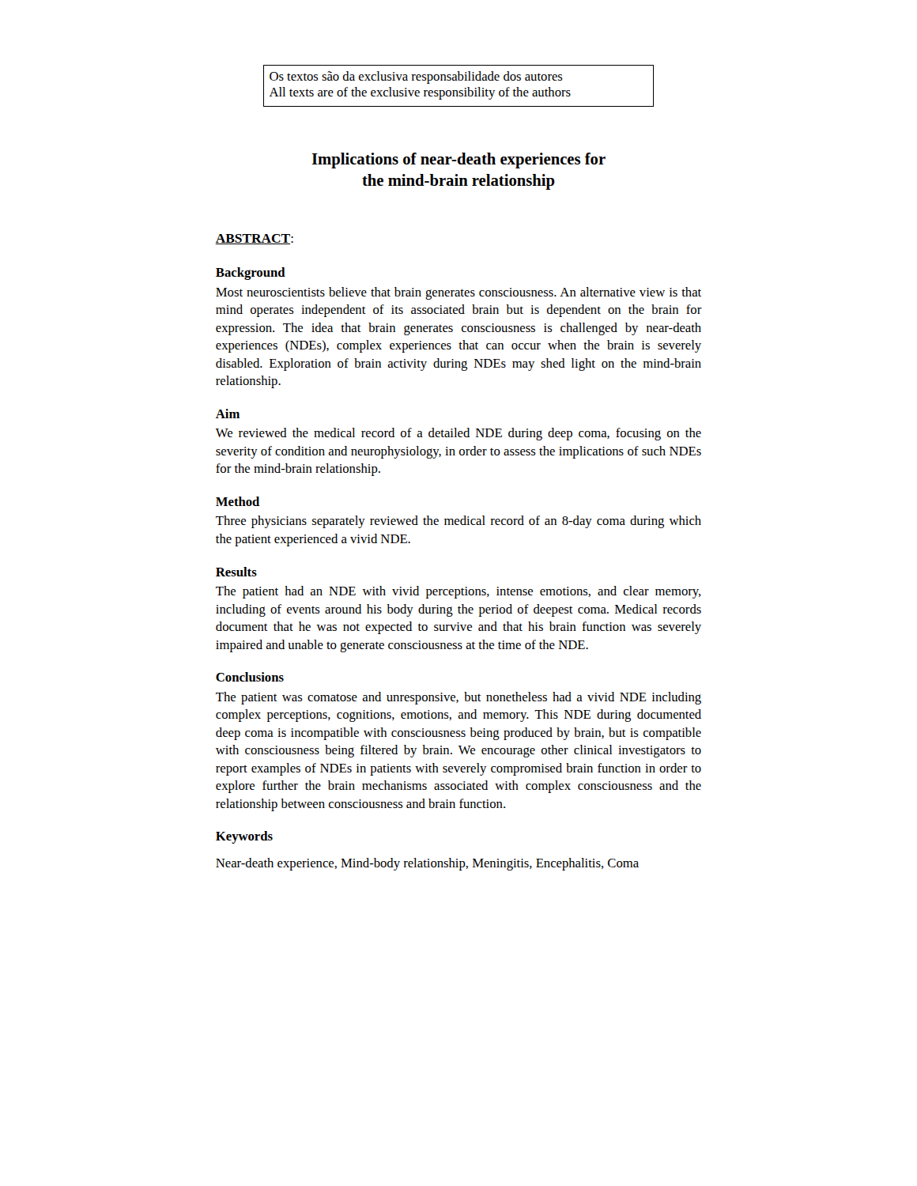Os textos são da exclusiva responsabilidade dos autores
All texts are of the exclusive responsibility of the authors
Implications of near-death experiences for
the mind-brain relationship
ABSTRACT
:
Background
Most neuroscientists believe that brain generates consciousness. An alternative view is that mind operates independent of its associated brain but is dependent on the brain for expression. The idea that brain generates consciousness is challenged by near-death experiences (NDEs), complex experiences that can occur when the brain is severely disabled. Exploration of brain activity during NDEs may shed light on the mind-brain relationship.
Aim
We reviewed the medical record of a detailed NDE during deep coma, focusing on the severity of condition and neurophysiology, in order to assess the implications of such NDEs for the mind-brain relationship.
Method
Three physicians separately reviewed the medical record of an 8-day coma during which the patient experienced a vivid NDE.
Results
The patient had an NDE with vivid perceptions, intense emotions, and clear memory, including of events around his body during the period of deepest coma. Medical records document that he was not expected to survive and that his brain function was severely impaired and unable to generate consciousness at the time of the NDE.
Conclusions
The patient was comatose and unresponsive, but nonetheless had a vivid NDE including complex perceptions, cognitions, emotions, and memory. This NDE during documented deep coma is incompatible with consciousness being produced by brain, but is compatible with consciousness being filtered by brain. We encourage other clinical investigators to report examples of NDEs in patients with severely compromised brain function in order to explore further the brain mechanisms associated with complex consciousness and the relationship between consciousness and brain function.
Keywords
Near-death experience, Mind-body relationship, Meningitis, Encephalitis, Coma